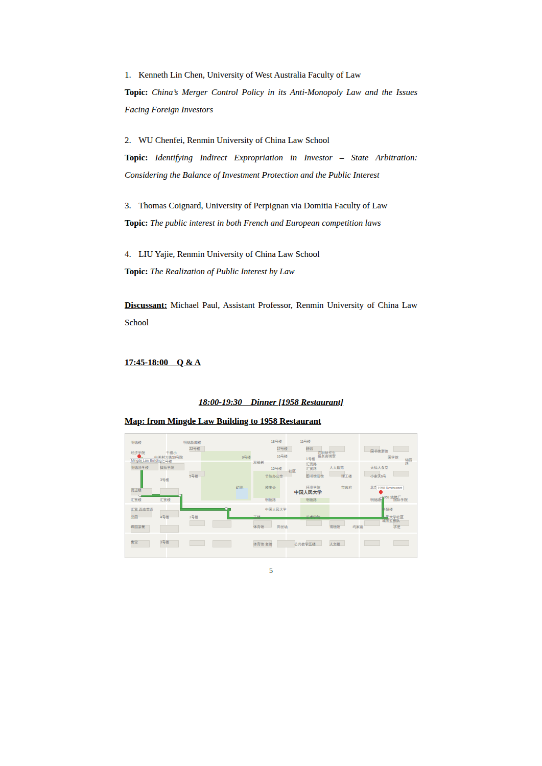1. Kenneth Lin Chen, University of West Australia Faculty of Law
Topic: China’s Merger Control Policy in its Anti-Monopoly Law and the Issues Facing Foreign Investors
2. WU Chenfei, Renmin University of China Law School
Topic: Identifying Indirect Expropriation in Investor – State Arbitration: Considering the Balance of Investment Protection and the Public Interest
3. Thomas Coignard, University of Perpignan via Domitia Faculty of Law
Topic: The public interest in both French and European competition laws
4. LIU Yajie, Renmin University of China Law School
Topic: The Realization of Public Interest by Law
Discussant: Michael Paul, Assistant Professor, Renmin University of China Law School
17:45-18:00 Q & A
18:00-19:30 Dinner [1958 Restaurant]
Map: from Mingde Law Building to 1958 Restaurant
明德楼
明德新闻楼
18号楼
11号楼
22号楼
17号楼
静园
经济学院
千禧小
16号楼
在职研究生
报名咨询室
国书馆新馆
中关村大街59号院
当园二号楼
9号楼
1号楼
国学馆
双榆树
汇贤路
锦园
路
明德法学楼
律师学院
15号楼
社区
汇贤路
人大鑫苑
天福大食堂
5号楼
节能办公室
图书馆旧馆
理工楼
小家天6号
3号楼
贤进楼
幻池
校友会
环境学院
市政府
北京市政府
汇贤楼
汇贤楼
明德路
明德路
明德路
国际学院
汇贤 西南英语
中国人民大学
科研楼
品园
4号楼
3号楼
王楼
艺术学院
人民大学社区
城管监察队
峰园茶餐
体育馆
田径场
博物馆
均家路
求是
食堂
3号楼
体育馆·老馆
公共教学五楼
人文楼
中国人民大学
Mingde Law Building
1958 Restaurant
1958 烧烤厂
5